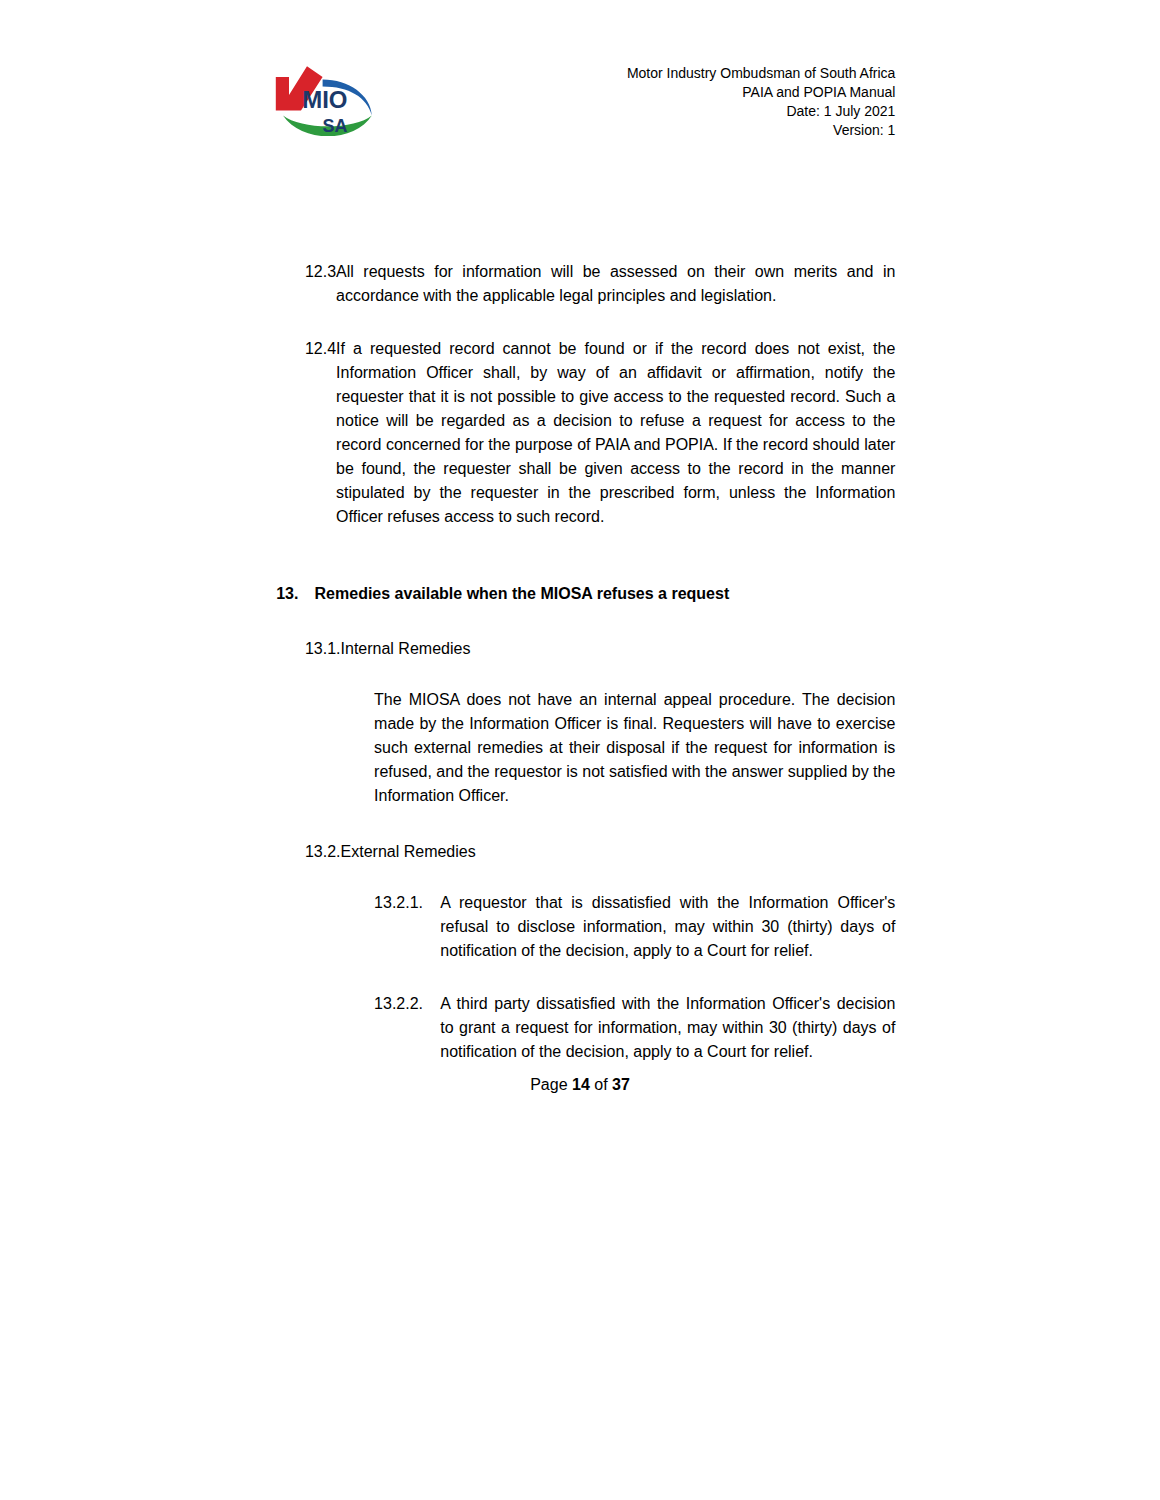MIO SA
Motor Industry Ombudsman of South Africa
PAIA and POPIA Manual
Date: 1 July 2021
Version: 1
12.3
All requests for information will be assessed on their own merits and in accordance with the applicable legal principles and legislation.
12.4
If a requested record cannot be found or if the record does not exist, the Information Officer shall, by way of an affidavit or affirmation, notify the requester that it is not possible to give access to the requested record. Such a notice will be regarded as a decision to refuse a request for access to the record concerned for the purpose of PAIA and POPIA. If the record should later be found, the requester shall be given access to the record in the manner stipulated by the requester in the prescribed form, unless the Information Officer refuses access to such record.
13.
Remedies available when the MIOSA refuses a request
13.1.
Internal Remedies
The MIOSA does not have an internal appeal procedure. The decision made by the Information Officer is final. Requesters will have to exercise such external remedies at their disposal if the request for information is refused, and the requestor is not satisfied with the answer supplied by the Information Officer.
13.2.
External Remedies
13.2.1.
A requestor that is dissatisfied with the Information Officer's refusal to disclose information, may within 30 (thirty) days of notification of the decision, apply to a Court for relief.
13.2.2.
A third party dissatisfied with the Information Officer's decision to grant a request for information, may within 30 (thirty) days of notification of the decision, apply to a Court for relief.
Page 14 of 37